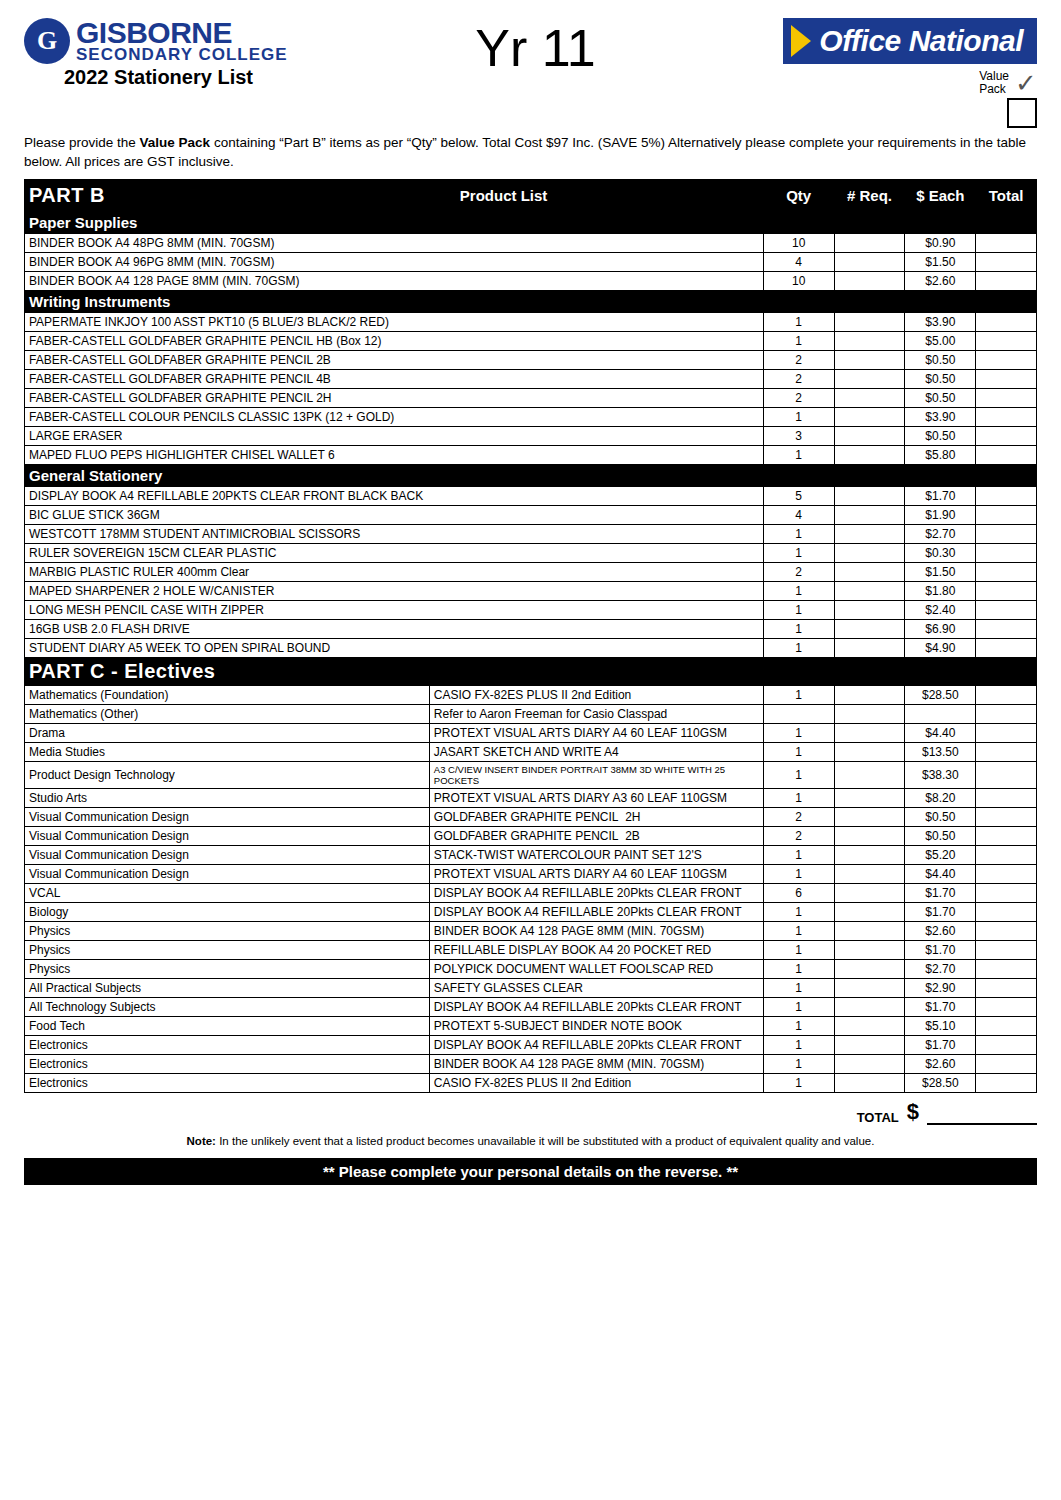G
GISBORNE
SECONDARY COLLEGE
2022 Stationery List
Yr 11
Office National
Value
Pack
✓
Please provide the Value Pack containing “Part B” items as per “Qty” below. Total Cost $97 Inc. (SAVE 5%) Alternatively please complete your requirements in the table below. All prices are GST inclusive.
| PART B | Product List | Qty | # Req. | $ Each | Total |
| --- | --- | --- | --- | --- | --- |
| Paper Supplies |
| BINDER BOOK A4 48PG 8MM (MIN. 70GSM) | 10 | | $0.90 | |
| BINDER BOOK A4 96PG 8MM (MIN. 70GSM) | 4 | | $1.50 | |
| BINDER BOOK A4 128 PAGE 8MM (MIN. 70GSM) | 10 | | $2.60 | |
| Writing Instruments |
| PAPERMATE INKJOY 100 ASST PKT10 (5 BLUE/3 BLACK/2 RED) | 1 | | $3.90 | |
| FABER-CASTELL GOLDFABER GRAPHITE PENCIL HB (Box 12) | 1 | | $5.00 | |
| FABER-CASTELL GOLDFABER GRAPHITE PENCIL 2B | 2 | | $0.50 | |
| FABER-CASTELL GOLDFABER GRAPHITE PENCIL 4B | 2 | | $0.50 | |
| FABER-CASTELL GOLDFABER GRAPHITE PENCIL 2H | 2 | | $0.50 | |
| FABER-CASTELL COLOUR PENCILS CLASSIC 13PK (12 + GOLD) | 1 | | $3.90 | |
| LARGE ERASER | 3 | | $0.50 | |
| MAPED FLUO PEPS HIGHLIGHTER CHISEL WALLET 6 | 1 | | $5.80 | |
| General Stationery |
| DISPLAY BOOK A4 REFILLABLE 20PKTS CLEAR FRONT BLACK BACK | 5 | | $1.70 | |
| BIC GLUE STICK 36GM | 4 | | $1.90 | |
| WESTCOTT 178MM STUDENT ANTIMICROBIAL SCISSORS | 1 | | $2.70 | |
| RULER SOVEREIGN 15CM CLEAR PLASTIC | 1 | | $0.30 | |
| MARBIG PLASTIC RULER 400mm Clear | 2 | | $1.50 | |
| MAPED SHARPENER 2 HOLE W/CANISTER | 1 | | $1.80 | |
| LONG MESH PENCIL CASE WITH ZIPPER | 1 | | $2.40 | |
| 16GB USB 2.0 FLASH DRIVE | 1 | | $6.90 | |
| STUDENT DIARY A5 WEEK TO OPEN SPIRAL BOUND | 1 | | $4.90 | |
| PART C - Electives |
| Mathematics (Foundation) | CASIO FX-82ES PLUS II 2nd Edition | 1 | | $28.50 | |
| Mathematics (Other) | Refer to Aaron Freeman for Casio Classpad | | | | |
| Drama | PROTEXT VISUAL ARTS DIARY A4 60 LEAF 110GSM | 1 | | $4.40 | |
| Media Studies | JASART SKETCH AND WRITE A4 | 1 | | $13.50 | |
| Product Design Technology | A3 C/VIEW INSERT BINDER PORTRAIT 38MM 3D WHITE WITH 25 POCKETS | 1 | | $38.30 | |
| Studio Arts | PROTEXT VISUAL ARTS DIARY A3 60 LEAF 110GSM | 1 | | $8.20 | |
| Visual Communication Design | GOLDFABER GRAPHITE PENCIL 2H | 2 | | $0.50 | |
| Visual Communication Design | GOLDFABER GRAPHITE PENCIL 2B | 2 | | $0.50 | |
| Visual Communication Design | STACK-TWIST WATERCOLOUR PAINT SET 12'S | 1 | | $5.20 | |
| Visual Communication Design | PROTEXT VISUAL ARTS DIARY A4 60 LEAF 110GSM | 1 | | $4.40 | |
| VCAL | DISPLAY BOOK A4 REFILLABLE 20Pkts CLEAR FRONT | 6 | | $1.70 | |
| Biology | DISPLAY BOOK A4 REFILLABLE 20Pkts CLEAR FRONT | 1 | | $1.70 | |
| Physics | BINDER BOOK A4 128 PAGE 8MM (MIN. 70GSM) | 1 | | $2.60 | |
| Physics | REFILLABLE DISPLAY BOOK A4 20 POCKET RED | 1 | | $1.70 | |
| Physics | POLYPICK DOCUMENT WALLET FOOLSCAP RED | 1 | | $2.70 | |
| All Practical Subjects | SAFETY GLASSES CLEAR | 1 | | $2.90 | |
| All Technology Subjects | DISPLAY BOOK A4 REFILLABLE 20Pkts CLEAR FRONT | 1 | | $1.70 | |
| Food Tech | PROTEXT 5-SUBJECT BINDER NOTE BOOK | 1 | | $5.10 | |
| Electronics | DISPLAY BOOK A4 REFILLABLE 20Pkts CLEAR FRONT | 1 | | $1.70 | |
| Electronics | BINDER BOOK A4 128 PAGE 8MM (MIN. 70GSM) | 1 | | $2.60 | |
| Electronics | CASIO FX-82ES PLUS II 2nd Edition | 1 | | $28.50 | |
TOTAL $
Note: In the unlikely event that a listed product becomes unavailable it will be substituted with a product of equivalent quality and value.
** Please complete your personal details on the reverse. **